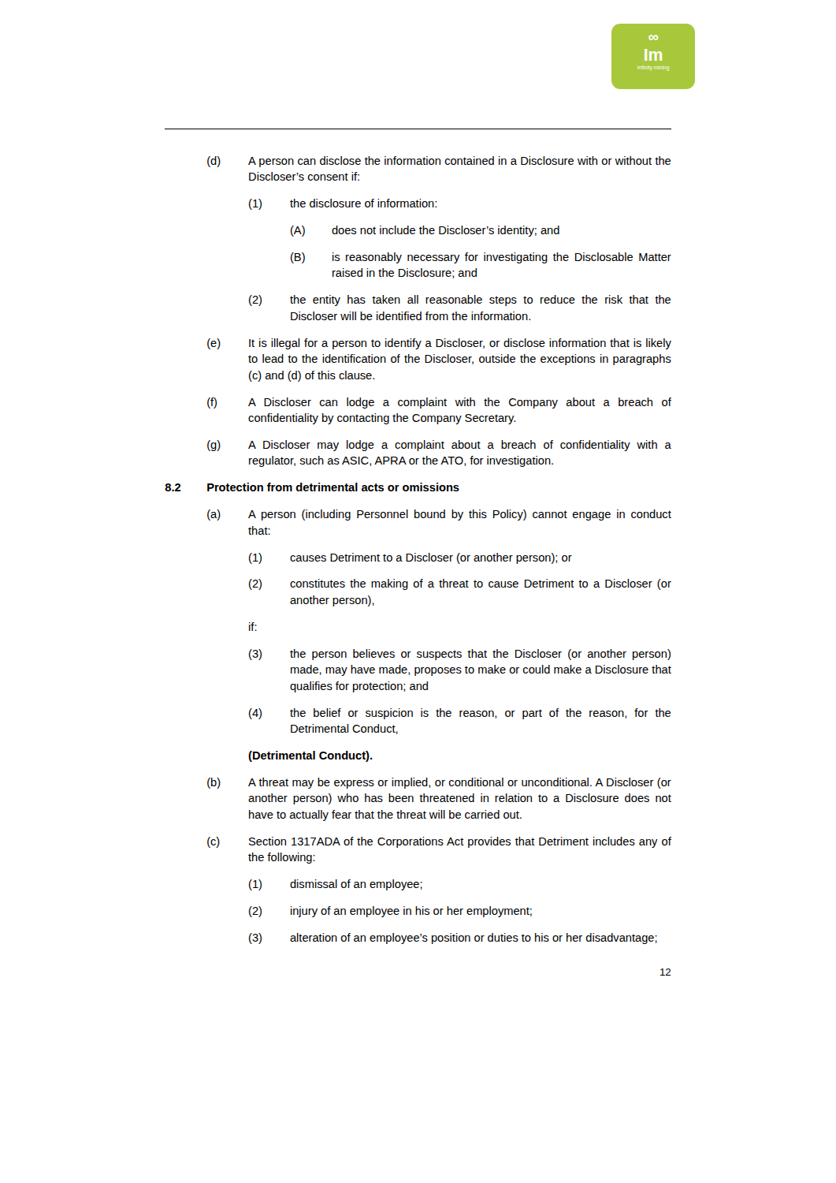∞
Im
Infinity mining
(d)
A person can disclose the information contained in a Disclosure with or without the Discloser’s consent if:
(1)
the disclosure of information:
(A)
does not include the Discloser’s identity; and
(B)
is reasonably necessary for investigating the Disclosable Matter raised in the Disclosure; and
(2)
the entity has taken all reasonable steps to reduce the risk that the Discloser will be identified from the information.
(e)
It is illegal for a person to identify a Discloser, or disclose information that is likely to lead to the identification of the Discloser, outside the exceptions in paragraphs (c) and (d) of this clause.
(f)
A Discloser can lodge a complaint with the Company about a breach of confidentiality by contacting the Company Secretary.
(g)
A Discloser may lodge a complaint about a breach of confidentiality with a regulator, such as ASIC, APRA or the ATO, for investigation.
8.2
Protection from detrimental acts or omissions
(a)
A person (including Personnel bound by this Policy) cannot engage in conduct that:
(1)
causes Detriment to a Discloser (or another person); or
(2)
constitutes the making of a threat to cause Detriment to a Discloser (or another person),
if:
(3)
the person believes or suspects that the Discloser (or another person) made, may have made, proposes to make or could make a Disclosure that qualifies for protection; and
(4)
the belief or suspicion is the reason, or part of the reason, for the Detrimental Conduct,
(Detrimental Conduct).
(b)
A threat may be express or implied, or conditional or unconditional. A Discloser (or another person) who has been threatened in relation to a Disclosure does not have to actually fear that the threat will be carried out.
(c)
Section 1317ADA of the Corporations Act provides that Detriment includes any of the following:
(1)
dismissal of an employee;
(2)
injury of an employee in his or her employment;
(3)
alteration of an employee’s position or duties to his or her disadvantage;
12